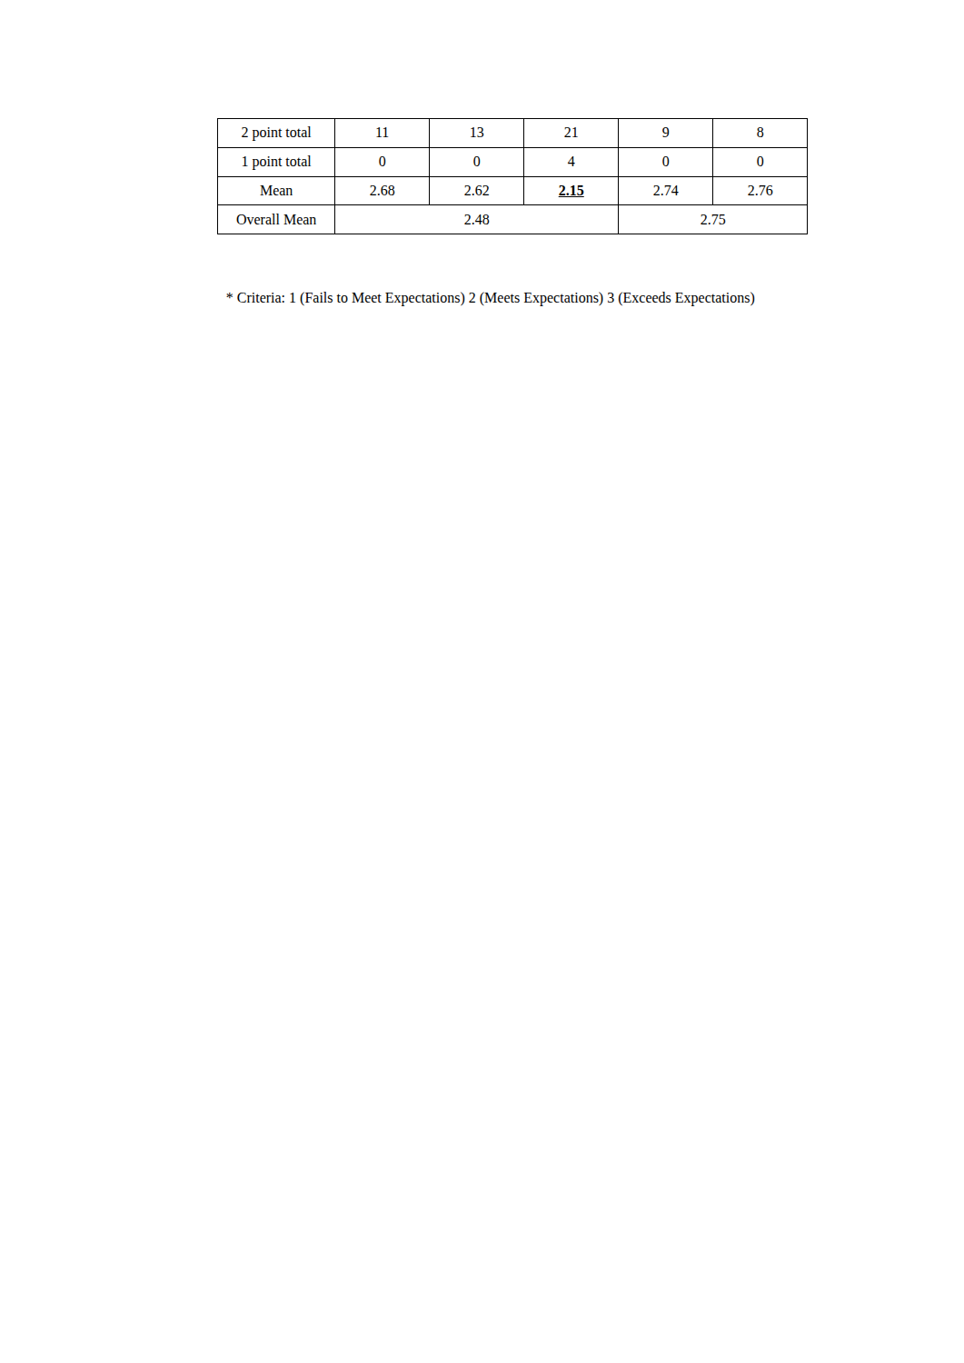| 2 point total | 11 | 13 | 21 | 9 | 8 |
| 1 point total | 0 | 0 | 4 | 0 | 0 |
| Mean | 2.68 | 2.62 | 2.15 | 2.74 | 2.76 |
| Overall Mean | 2.48 | 2.75 |
* Criteria: 1 (Fails to Meet Expectations) 2 (Meets Expectations) 3 (Exceeds Expectations)